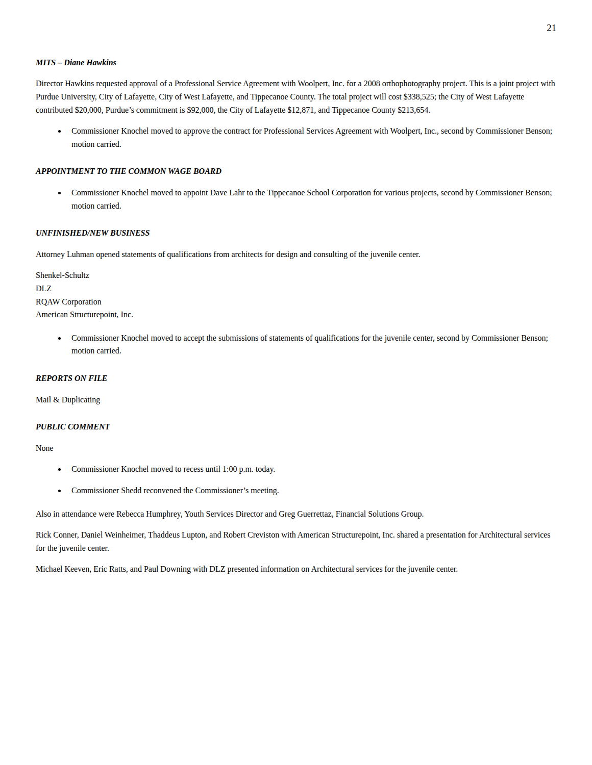21
MITS – Diane Hawkins
Director Hawkins requested approval of a Professional Service Agreement with Woolpert, Inc. for a 2008 orthophotography project. This is a joint project with Purdue University, City of Lafayette, City of West Lafayette, and Tippecanoe County. The total project will cost $338,525; the City of West Lafayette contributed $20,000, Purdue’s commitment is $92,000, the City of Lafayette $12,871, and Tippecanoe County $213,654.
Commissioner Knochel moved to approve the contract for Professional Services Agreement with Woolpert, Inc., second by Commissioner Benson; motion carried.
APPOINTMENT TO THE COMMON WAGE BOARD
Commissioner Knochel moved to appoint Dave Lahr to the Tippecanoe School Corporation for various projects, second by Commissioner Benson; motion carried.
UNFINISHED/NEW BUSINESS
Attorney Luhman opened statements of qualifications from architects for design and consulting of the juvenile center.
Shenkel-Schultz
DLZ
RQAW Corporation
American Structurepoint, Inc.
Commissioner Knochel moved to accept the submissions of statements of qualifications for the juvenile center, second by Commissioner Benson; motion carried.
REPORTS ON FILE
Mail & Duplicating
PUBLIC COMMENT
None
Commissioner Knochel moved to recess until 1:00 p.m. today.
Commissioner Shedd reconvened the Commissioner’s meeting.
Also in attendance were Rebecca Humphrey, Youth Services Director and Greg Guerrettaz, Financial Solutions Group.
Rick Conner, Daniel Weinheimer, Thaddeus Lupton, and Robert Creviston with American Structurepoint, Inc. shared a presentation for Architectural services for the juvenile center.
Michael Keeven, Eric Ratts, and Paul Downing with DLZ presented information on Architectural services for the juvenile center.